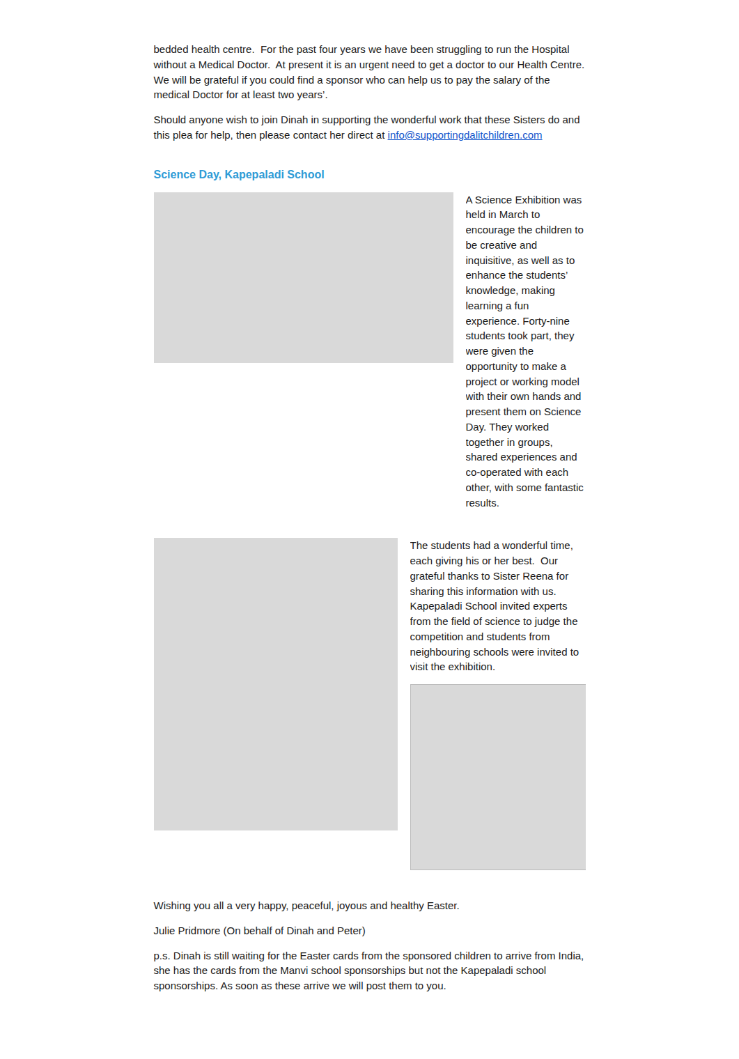bedded health centre. For the past four years we have been struggling to run the Hospital without a Medical Doctor. At present it is an urgent need to get a doctor to our Health Centre. We will be grateful if you could find a sponsor who can help us to pay the salary of the medical Doctor for at least two years’.
Should anyone wish to join Dinah in supporting the wonderful work that these Sisters do and this plea for help, then please contact her direct at info@supportingdalitchildren.com
Science Day, Kapepaladi School
A Science Exhibition was held in March to encourage the children to be creative and inquisitive, as well as to enhance the students’ knowledge, making learning a fun experience. Forty-nine students took part, they were given the opportunity to make a project or working model with their own hands and present them on Science Day. They worked together in groups, shared experiences and co-operated with each other, with some fantastic results.
The students had a wonderful time, each giving his or her best. Our grateful thanks to Sister Reena for sharing this information with us. Kapepaladi School invited experts from the field of science to judge the competition and students from neighbouring schools were invited to visit the exhibition.
Wishing you all a very happy, peaceful, joyous and healthy Easter.
Julie Pridmore (On behalf of Dinah and Peter)
p.s. Dinah is still waiting for the Easter cards from the sponsored children to arrive from India, she has the cards from the Manvi school sponsorships but not the Kapepaladi school sponsorships. As soon as these arrive we will post them to you.